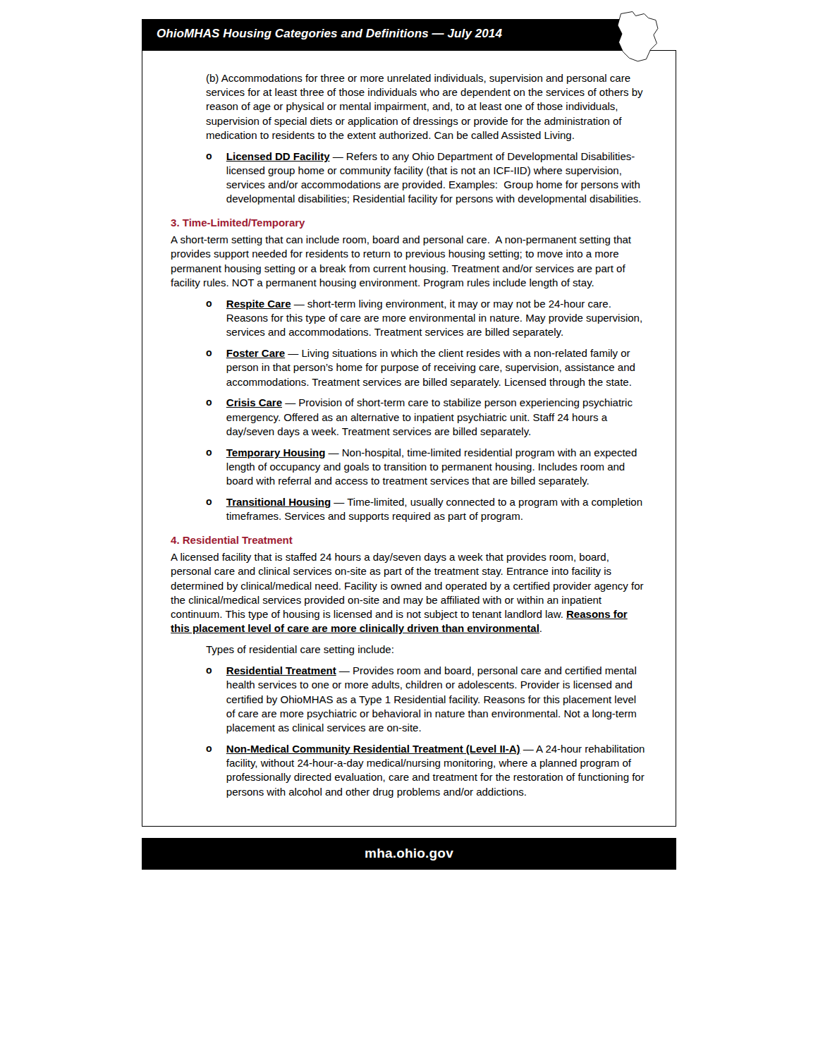OhioMHAS Housing Categories and Definitions — July 2014
3
(b) Accommodations for three or more unrelated individuals, supervision and personal care services for at least three of those individuals who are dependent on the services of others by reason of age or physical or mental impairment, and, to at least one of those individuals, supervision of special diets or application of dressings or provide for the administration of medication to residents to the extent authorized. Can be called Assisted Living.
o
Licensed DD Facility — Refers to any Ohio Department of Developmental Disabilities-licensed group home or community facility (that is not an ICF-IID) where supervision, services and/or accommodations are provided. Examples: Group home for persons with developmental disabilities; Residential facility for persons with developmental disabilities.
3. Time-Limited/Temporary
A short-term setting that can include room, board and personal care. A non-permanent setting that provides support needed for residents to return to previous housing setting; to move into a more permanent housing setting or a break from current housing. Treatment and/or services are part of facility rules. NOT a permanent housing environment. Program rules include length of stay.
o
Respite Care — short-term living environment, it may or may not be 24-hour care. Reasons for this type of care are more environmental in nature. May provide supervision, services and accommodations. Treatment services are billed separately.
o
Foster Care — Living situations in which the client resides with a non-related family or person in that person’s home for purpose of receiving care, supervision, assistance and accommodations. Treatment services are billed separately. Licensed through the state.
o
Crisis Care — Provision of short-term care to stabilize person experiencing psychiatric emergency. Offered as an alternative to inpatient psychiatric unit. Staff 24 hours a day/seven days a week. Treatment services are billed separately.
o
Temporary Housing — Non-hospital, time-limited residential program with an expected length of occupancy and goals to transition to permanent housing. Includes room and board with referral and access to treatment services that are billed separately.
o
Transitional Housing — Time-limited, usually connected to a program with a completion timeframes. Services and supports required as part of program.
4. Residential Treatment
A licensed facility that is staffed 24 hours a day/seven days a week that provides room, board, personal care and clinical services on-site as part of the treatment stay. Entrance into facility is determined by clinical/medical need. Facility is owned and operated by a certified provider agency for the clinical/medical services provided on-site and may be affiliated with or within an inpatient continuum. This type of housing is licensed and is not subject to tenant landlord law. Reasons for this placement level of care are more clinically driven than environmental.
Types of residential care setting include:
o
Residential Treatment — Provides room and board, personal care and certified mental health services to one or more adults, children or adolescents. Provider is licensed and certified by OhioMHAS as a Type 1 Residential facility. Reasons for this placement level of care are more psychiatric or behavioral in nature than environmental. Not a long-term placement as clinical services are on-site.
o
Non-Medical Community Residential Treatment (Level II-A) — A 24-hour rehabilitation facility, without 24-hour-a-day medical/nursing monitoring, where a planned program of professionally directed evaluation, care and treatment for the restoration of functioning for persons with alcohol and other drug problems and/or addictions.
mha.ohio.gov